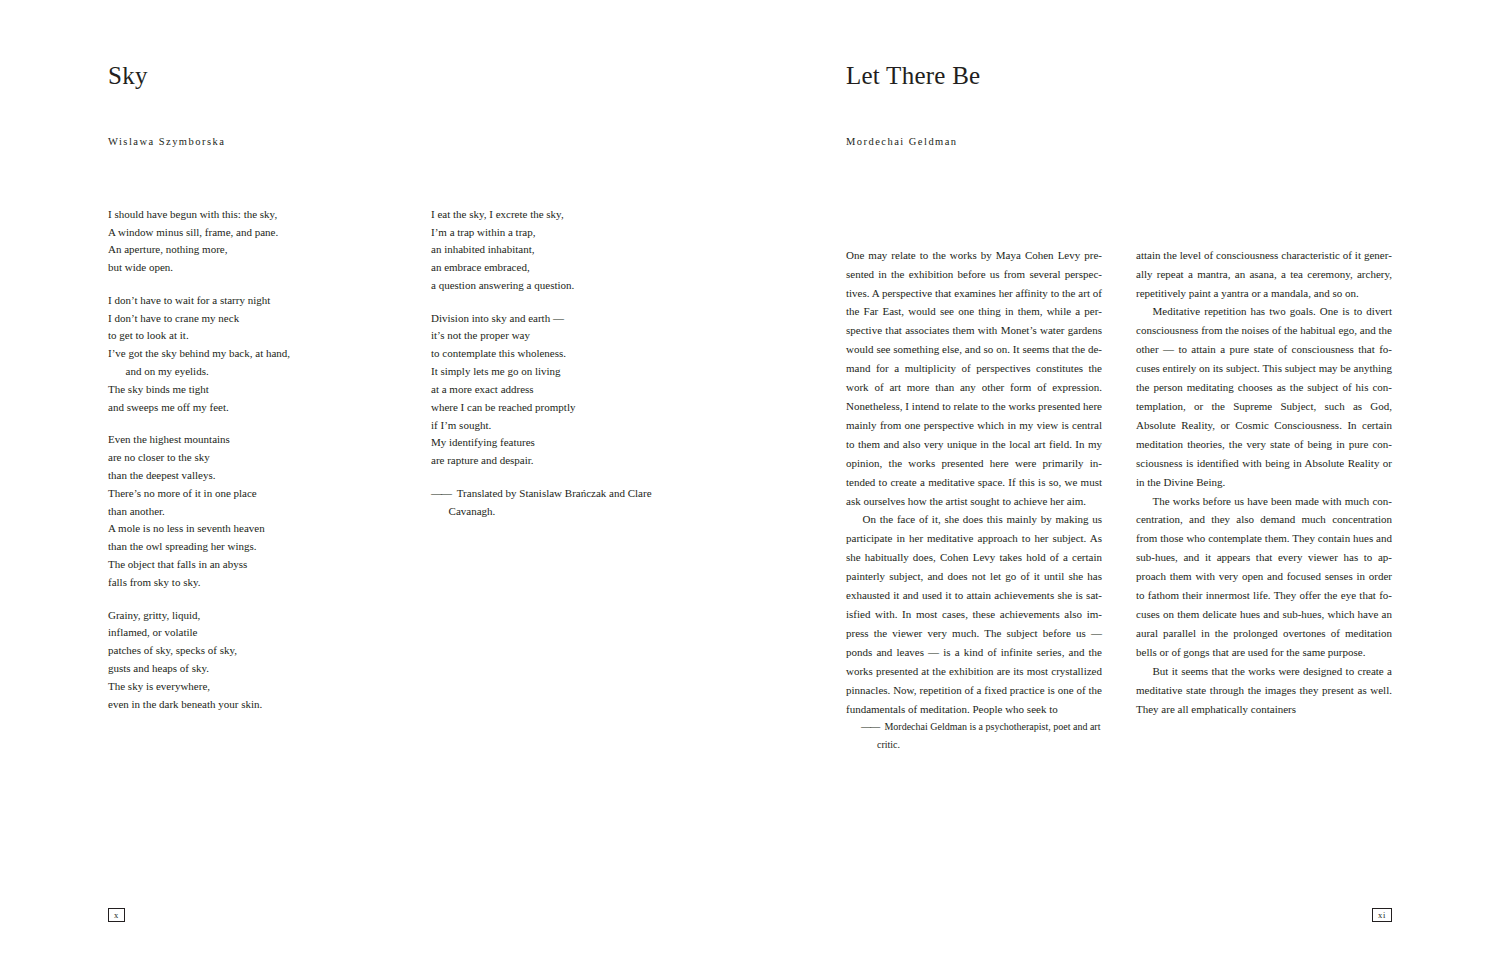Sky
Wislawa Szymborska
I should have begun with this: the sky,
A window minus sill, frame, and pane.
An aperture, nothing more,
but wide open.
I don’t have to wait for a starry night
I don’t have to crane my neck
to get to look at it.
I’ve got the sky behind my back, at hand,
and on my eyelids.
The sky binds me tight
and sweeps me off my feet.
Even the highest mountains
are no closer to the sky
than the deepest valleys.
There’s no more of it in one place
than another.
A mole is no less in seventh heaven
than the owl spreading her wings.
The object that falls in an abyss
falls from sky to sky.
Grainy, gritty, liquid,
inflamed, or volatile
patches of sky, specks of sky,
gusts and heaps of sky.
The sky is everywhere,
even in the dark beneath your skin.
I eat the sky, I excrete the sky,
I’m a trap within a trap,
an inhabited inhabitant,
an embrace embraced,
a question answering a question.
Division into sky and earth —
it’s not the proper way
to contemplate this wholeness.
It simply lets me go on living
at a more exact address
where I can be reached promptly
if I’m sought.
My identifying features
are rapture and despair.
——Translated by Stanislaw Brańczak and Clare Cavanagh.
x
Let There Be
Mordechai Geldman
One may relate to the works by Maya Cohen Levy presented in the exhibition before us from several perspectives. A perspective that examines her affinity to the art of the Far East, would see one thing in them, while a perspective that associates them with Monet’s water gardens would see something else, and so on. It seems that the demand for a multiplicity of perspectives constitutes the work of art more than any other form of expression. Nonetheless, I intend to relate to the works presented here mainly from one perspective which in my view is central to them and also very unique in the local art field. In my opinion, the works presented here were primarily intended to create a meditative space. If this is so, we must ask ourselves how the artist sought to achieve her aim.
On the face of it, she does this mainly by making us participate in her meditative approach to her subject. As she habitually does, Cohen Levy takes hold of a certain painterly subject, and does not let go of it until she has exhausted it and used it to attain achievements she is satisfied with. In most cases, these achievements also impress the viewer very much. The subject before us — ponds and leaves — is a kind of infinite series, and the works presented at the exhibition are its most crystallized pinnacles. Now, repetition of a fixed practice is one of the fundamentals of meditation. People who seek to
——Mordechai Geldman is a psychotherapist, poet and art critic.
attain the level of consciousness characteristic of it generally repeat a mantra, an asana, a tea ceremony, archery, repetitively paint a yantra or a mandala, and so on.
Meditative repetition has two goals. One is to divert consciousness from the noises of the habitual ego, and the other — to attain a pure state of consciousness that focuses entirely on its subject. This subject may be anything the person meditating chooses as the subject of his contemplation, or the Supreme Subject, such as God, Absolute Reality, or Cosmic Consciousness. In certain meditation theories, the very state of being in pure consciousness is identified with being in Absolute Reality or in the Divine Being.
The works before us have been made with much concentration, and they also demand much concentration from those who contemplate them. They contain hues and sub-hues, and it appears that every viewer has to approach them with very open and focused senses in order to fathom their innermost life. They offer the eye that focuses on them delicate hues and sub-hues, which have an aural parallel in the prolonged overtones of meditation bells or of gongs that are used for the same purpose.
But it seems that the works were designed to create a meditative state through the images they present as well. They are all emphatically containers
xi